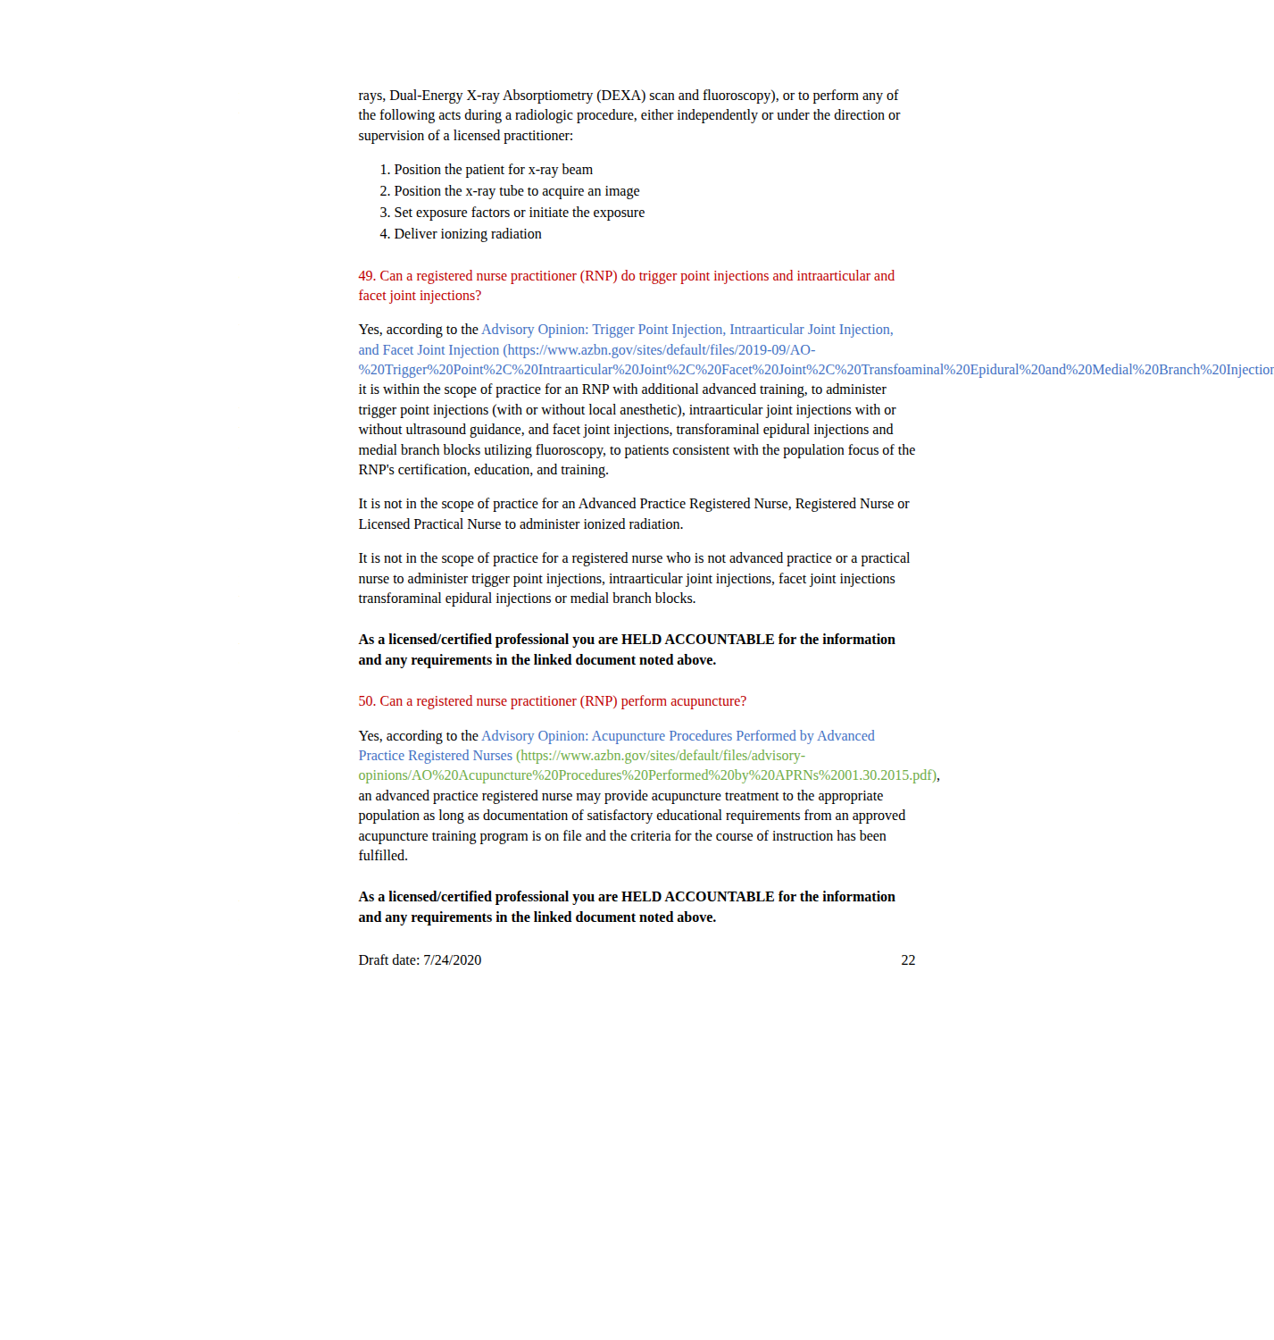rays, Dual-Energy X-ray Absorptiometry (DEXA) scan and fluoroscopy), or to perform any of the following acts during a radiologic procedure, either independently or under the direction or supervision of a licensed practitioner:
Position the patient for x-ray beam
Position the x-ray tube to acquire an image
Set exposure factors or initiate the exposure
Deliver ionizing radiation
49. Can a registered nurse practitioner (RNP) do trigger point injections and intraarticular and facet joint injections?
Yes, according to the Advisory Opinion: Trigger Point Injection, Intraarticular Joint Injection, and Facet Joint Injection (https://www.azbn.gov/sites/default/files/2019-09/AO-%20Trigger%20Point%2C%20Intraarticular%20Joint%2C%20Facet%20Joint%2C%20Transfoaminal%20Epidural%20and%20Medial%20Branch%20Injections.pdf), it is within the scope of practice for an RNP with additional advanced training, to administer trigger point injections (with or without local anesthetic), intraarticular joint injections with or without ultrasound guidance, and facet joint injections, transforaminal epidural injections and medial branch blocks utilizing fluoroscopy, to patients consistent with the population focus of the RNP's certification, education, and training.
It is not in the scope of practice for an Advanced Practice Registered Nurse, Registered Nurse or Licensed Practical Nurse to administer ionized radiation.
It is not in the scope of practice for a registered nurse who is not advanced practice or a practical nurse to administer trigger point injections, intraarticular joint injections, facet joint injections transforaminal epidural injections or medial branch blocks.
As a licensed/certified professional you are HELD ACCOUNTABLE for the information and any requirements in the linked document noted above.
50. Can a registered nurse practitioner (RNP) perform acupuncture?
Yes, according to the Advisory Opinion: Acupuncture Procedures Performed by Advanced Practice Registered Nurses (https://www.azbn.gov/sites/default/files/advisory-opinions/AO%20Acupuncture%20Procedures%20Performed%20by%20APRNs%2001.30.2015.pdf), an advanced practice registered nurse may provide acupuncture treatment to the appropriate population as long as documentation of satisfactory educational requirements from an approved acupuncture training program is on file and the criteria for the course of instruction has been fulfilled.
As a licensed/certified professional you are HELD ACCOUNTABLE for the information and any requirements in the linked document noted above.
Draft date: 7/24/2020 22